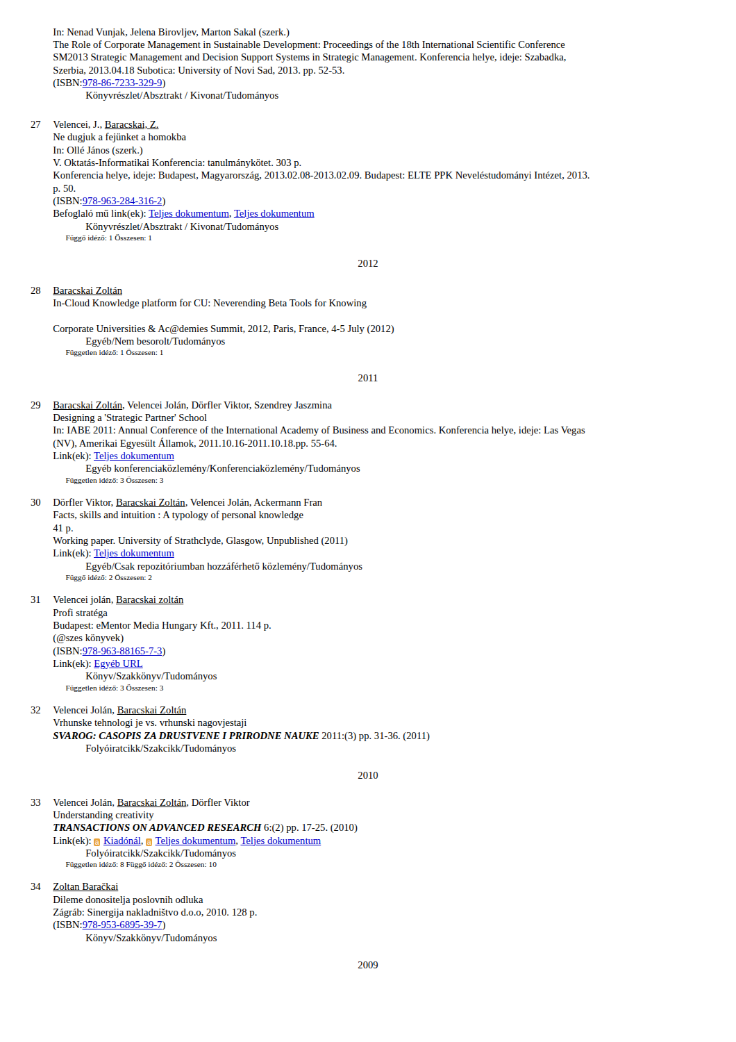In: Nenad Vunjak, Jelena Birovljev, Marton Sakal (szerk.) The Role of Corporate Management in Sustainable Development: Proceedings of the 18th International Scientific Conference SM2013 Strategic Management and Decision Support Systems in Strategic Management. Konferencia helye, ideje: Szabadka, Szerbia, 2013.04.18 Subotica: University of Novi Sad, 2013. pp. 52-53. (ISBN:978-86-7233-329-9) Könyvrészlet/Absztrakt / Kivonat/Tudományos
27 Velencei, J., Baracskai, Z. Ne dugjuk a fejünket a homokba In: Ollé János (szerk.) V. Oktatás-Informatikai Konferencia: tanulmánykötet. 303 p. Konferencia helye, ideje: Budapest, Magyarország, 2013.02.08-2013.02.09. Budapest: ELTE PPK Neveléstudományi Intézet, 2013. p. 50. (ISBN:978-963-284-316-2) Befoglaló mű link(ek): Teljes dokumentum, Teljes dokumentum Könyvrészlet/Absztrakt / Kivonat/Tudományos Függő idéző: 1 Összesen: 1
2012
28 Baracskai Zoltán In-Cloud Knowledge platform for CU: Neverending Beta Tools for Knowing Corporate Universities & Ac@demies Summit, 2012, Paris, France, 4-5 July (2012) Egyéb/Nem besorolt/Tudományos Független idéző: 1 Összesen: 1
2011
29 Baracskai Zoltán, Velencei Jolán, Dörfler Viktor, Szendrey Jaszmina Designing a 'Strategic Partner' School In: IABE 2011: Annual Conference of the International Academy of Business and Economics. Konferencia helye, ideje: Las Vegas (NV), Amerikai Egyesült Államok, 2011.10.16-2011.10.18.pp. 55-64. Link(ek): Teljes dokumentum Egyéb konferenciaközlemény/Konferenciaközlemény/Tudományos Független idéző: 3 Összesen: 3
30 Dörfler Viktor, Baracskai Zoltán, Velencei Jolán, Ackermann Fran Facts, skills and intuition : A typology of personal knowledge 41 p. Working paper. University of Strathclyde, Glasgow, Unpublished (2011) Link(ek): Teljes dokumentum Egyéb/Csak repozitóriumban hozzáférhető közlemény/Tudományos Függő idéző: 2 Összesen: 2
31 Velencei jolán, Baracskai zoltán Profi stratéga Budapest: eMentor Media Hungary Kft., 2011. 114 p. (@szes könyvek) (ISBN:978-963-88165-7-3) Link(ek): Egyéb URL Könyv/Szakkönyv/Tudományos Független idéző: 3 Összesen: 3
32 Velencei Jolán, Baracskai Zoltán Vrhunske tehnologi je vs. vrhunski nagovjestaji SVAROG: CASOPIS ZA DRUSTVENE I PRIRODNE NAUKE 2011:(3) pp. 31-36. (2011) Folyóiratcikk/Szakcikk/Tudományos
2010
33 Velencei Jolán, Baracskai Zoltán, Dörfler Viktor Understanding creativity TRANSACTIONS ON ADVANCED RESEARCH 6:(2) pp. 17-25. (2010) Link(ek): a Kiadónál, a Teljes dokumentum, Teljes dokumentum Folyóiratcikk/Szakcikk/Tudományos Független idéző: 8 Függő idéző: 2 Összesen: 10
34 Zoltan Baračkai Dileme donositelja poslovnih odluka Zágráb: Sinergija nakladništvo d.o.o, 2010. 128 p. (ISBN:978-953-6895-39-7) Könyv/Szakkönyv/Tudományos
2009